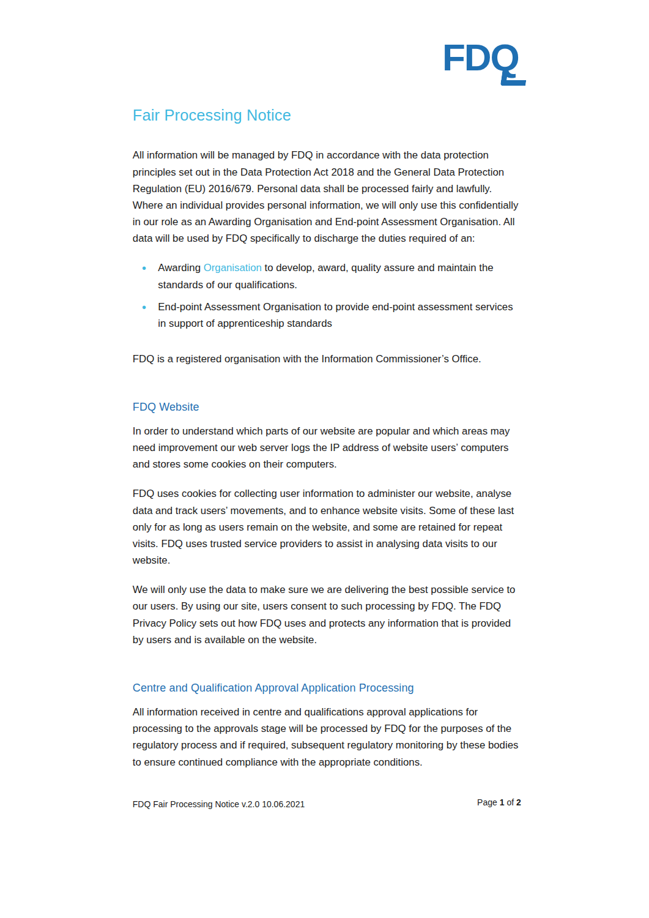FDQ
Fair Processing Notice
All information will be managed by FDQ in accordance with the data protection principles set out in the Data Protection Act 2018 and the General Data Protection Regulation (EU) 2016/679. Personal data shall be processed fairly and lawfully. Where an individual provides personal information, we will only use this confidentially in our role as an Awarding Organisation and End-point Assessment Organisation. All data will be used by FDQ specifically to discharge the duties required of an:
Awarding Organisation to develop, award, quality assure and maintain the standards of our qualifications.
End-point Assessment Organisation to provide end-point assessment services in support of apprenticeship standards
FDQ is a registered organisation with the Information Commissioner’s Office.
FDQ Website
In order to understand which parts of our website are popular and which areas may need improvement our web server logs the IP address of website users’ computers and stores some cookies on their computers.
FDQ uses cookies for collecting user information to administer our website, analyse data and track users’ movements, and to enhance website visits. Some of these last only for as long as users remain on the website, and some are retained for repeat visits. FDQ uses trusted service providers to assist in analysing data visits to our website.
We will only use the data to make sure we are delivering the best possible service to our users. By using our site, users consent to such processing by FDQ. The FDQ Privacy Policy sets out how FDQ uses and protects any information that is provided by users and is available on the website.
Centre and Qualification Approval Application Processing
All information received in centre and qualifications approval applications for processing to the approvals stage will be processed by FDQ for the purposes of the regulatory process and if required, subsequent regulatory monitoring by these bodies to ensure continued compliance with the appropriate conditions.
FDQ Fair Processing Notice v.2.0 10.06.2021
Page 1 of 2